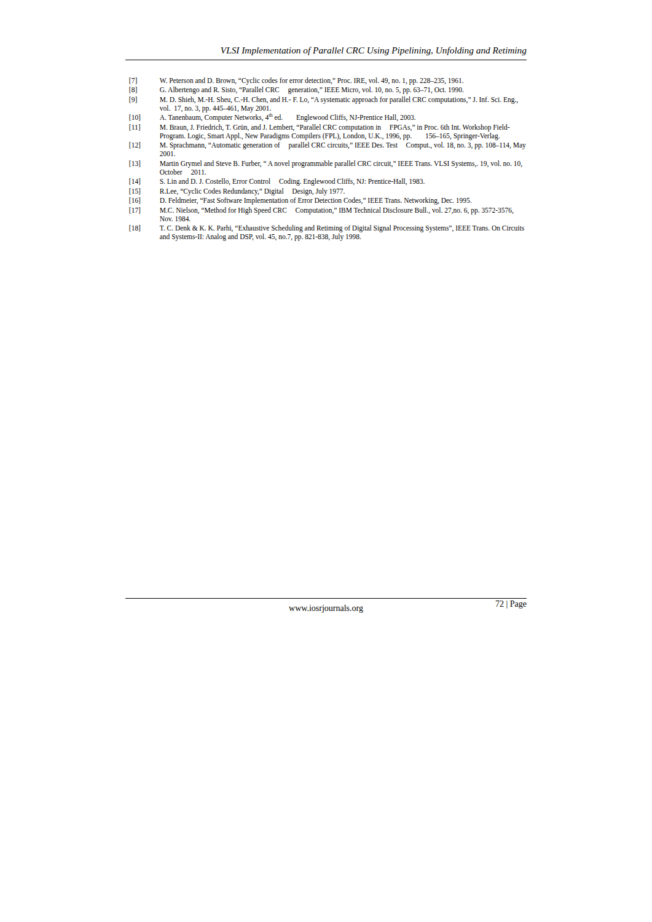VLSI Implementation of Parallel CRC Using Pipelining, Unfolding and Retiming
| [7] | W. Peterson and D. Brown, “Cyclic codes for error detection,” Proc. IRE, vol. 49, no. 1, pp. 228–235, 1961. |
| [8] | G. Albertengo and R. Sisto, “Parallel CRC generation,” IEEE Micro, vol. 10, no. 5, pp. 63–71, Oct. 1990. |
| [9] | M. D. Shieh, M.-H. Sheu, C.-H. Chen, and H.- F. Lo, “A systematic approach for parallel CRC computations,” J. Inf. Sci. Eng., vol. 17, no. 3, pp. 445–461, May 2001. |
| [10] | A. Tanenbaum, Computer Networks, 4 th ed. Englewood Cliffs, NJ-Prentice Hall, 2003. |
| [11] | M. Braun, J. Friedrich, T. Grün, and J. Lembert, “Parallel CRC computation in FPGAs,” in Proc. 6th Int. Workshop Field-Program. Logic, Smart Appl., New Paradigms Compilers (FPL), London, U.K., 1996, pp. 156–165, Springer-Verlag. |
| [12] | M. Sprachmann, “Automatic generation of parallel CRC circuits,” IEEE Des. Test Comput., vol. 18, no. 3, pp. 108–114, May 2001. |
| [13] | Martin Grymel and Steve B. Furber, “ A novel programmable parallel CRC circuit,” IEEE Trans. VLSI Systems,. 19, vol. no. 10, October 2011. |
| [14] | S. Lin and D. J. Costello, Error Control Coding. Englewood Cliffs, NJ: Prentice-Hall, 1983. |
| [15] | R.Lee, “Cyclic Codes Redundancy,” Digital Design, July 1977. |
| [16] | D. Feldmeier, “Fast Software Implementation of Error Detection Codes,” IEEE Trans. Networking, Dec. 1995. |
| [17] | M.C. Nielson, “Method for High Speed CRC Computation,” IBM Technical Disclosure Bull., vol. 27,no. 6, pp. 3572-3576, Nov. 1984. |
| [18] | T. C. Denk & K. K. Parhi, “Exhaustive Scheduling and Retiming of Digital Signal Processing Systems”, IEEE Trans. On Circuits and Systems-II: Analog and DSP, vol. 45, no.7, pp. 821-838, July 1998. |
www.iosrjournals.org
72 | Page